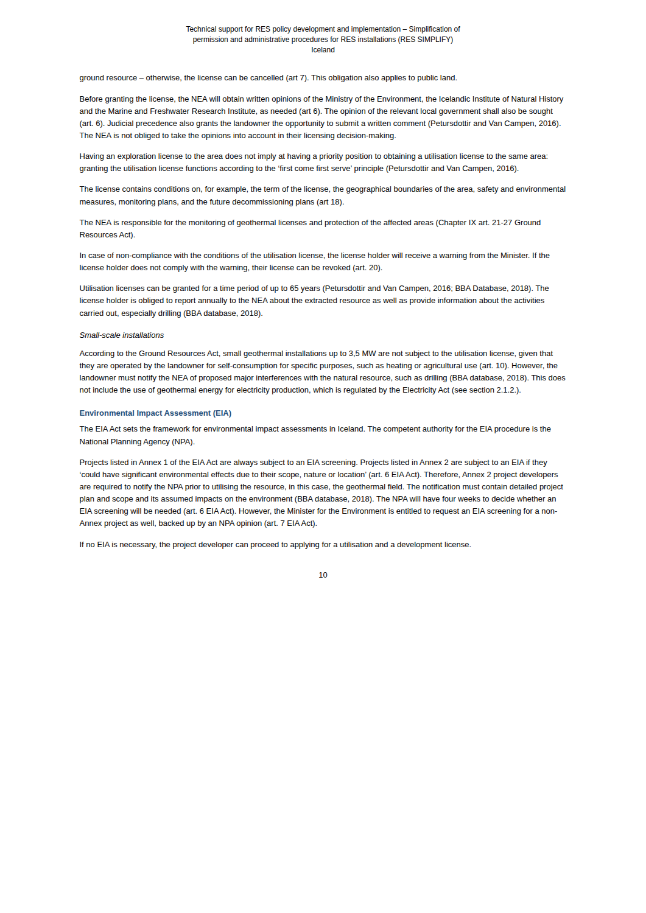Technical support for RES policy development and implementation – Simplification of
permission and administrative procedures for RES installations (RES SIMPLIFY)
Iceland
ground resource – otherwise, the license can be cancelled (art 7). This obligation also applies to public land.
Before granting the license, the NEA will obtain written opinions of the Ministry of the Environment, the Icelandic Institute of Natural History and the Marine and Freshwater Research Institute, as needed (art 6). The opinion of the relevant local government shall also be sought (art. 6). Judicial precedence also grants the landowner the opportunity to submit a written comment (Petursdottir and Van Campen, 2016). The NEA is not obliged to take the opinions into account in their licensing decision-making.
Having an exploration license to the area does not imply at having a priority position to obtaining a utilisation license to the same area: granting the utilisation license functions according to the ‘first come first serve’ principle (Petursdottir and Van Campen, 2016).
The license contains conditions on, for example, the term of the license, the geographical boundaries of the area, safety and environmental measures, monitoring plans, and the future decommissioning plans (art 18).
The NEA is responsible for the monitoring of geothermal licenses and protection of the affected areas (Chapter IX art. 21-27 Ground Resources Act).
In case of non-compliance with the conditions of the utilisation license, the license holder will receive a warning from the Minister. If the license holder does not comply with the warning, their license can be revoked (art. 20).
Utilisation licenses can be granted for a time period of up to 65 years (Petursdottir and Van Campen, 2016; BBA Database, 2018). The license holder is obliged to report annually to the NEA about the extracted resource as well as provide information about the activities carried out, especially drilling (BBA database, 2018).
Small-scale installations
According to the Ground Resources Act, small geothermal installations up to 3,5 MW are not subject to the utilisation license, given that they are operated by the landowner for self-consumption for specific purposes, such as heating or agricultural use (art. 10). However, the landowner must notify the NEA of proposed major interferences with the natural resource, such as drilling (BBA database, 2018). This does not include the use of geothermal energy for electricity production, which is regulated by the Electricity Act (see section 2.1.2.).
Environmental Impact Assessment (EIA)
The EIA Act sets the framework for environmental impact assessments in Iceland. The competent authority for the EIA procedure is the National Planning Agency (NPA).
Projects listed in Annex 1 of the EIA Act are always subject to an EIA screening. Projects listed in Annex 2 are subject to an EIA if they ‘could have significant environmental effects due to their scope, nature or location’ (art. 6 EIA Act). Therefore, Annex 2 project developers are required to notify the NPA prior to utilising the resource, in this case, the geothermal field. The notification must contain detailed project plan and scope and its assumed impacts on the environment (BBA database, 2018). The NPA will have four weeks to decide whether an EIA screening will be needed (art. 6 EIA Act). However, the Minister for the Environment is entitled to request an EIA screening for a non-Annex project as well, backed up by an NPA opinion (art. 7 EIA Act).
If no EIA is necessary, the project developer can proceed to applying for a utilisation and a development license.
10